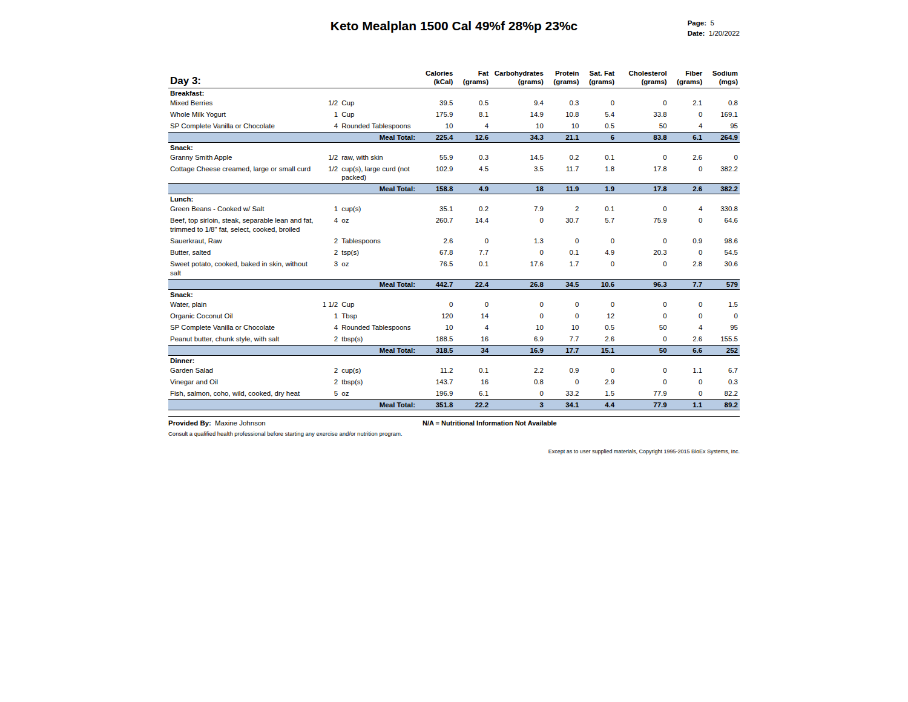Page: 5
Date: 1/20/2022
Keto Mealplan 1500 Cal 49%f 28%p 23%c
| Day 3: | | | Calories (kCal) | Fat (grams) | Carbohydrates (grams) | Protein (grams) | Sat. Fat (grams) | Cholesterol (grams) | Fiber (grams) | Sodium (mgs) |
| --- | --- | --- | --- | --- | --- | --- | --- | --- | --- | --- |
| Breakfast: |
| Mixed Berries | 1/2 | Cup | 39.5 | 0.5 | 9.4 | 0.3 | 0 | 0 | 2.1 | 0.8 |
| Whole Milk Yogurt | 1 | Cup | 175.9 | 8.1 | 14.9 | 10.8 | 5.4 | 33.8 | 0 | 169.1 |
| SP Complete Vanilla or Chocolate | 4 | Rounded Tablespoons | 10 | 4 | 10 | 10 | 0.5 | 50 | 4 | 95 |
| Meal Total: | 225.4 | 12.6 | 34.3 | 21.1 | 6 | 83.8 | 6.1 | 264.9 |
| Snack: |
| Granny Smith Apple | 1/2 | raw, with skin | 55.9 | 0.3 | 14.5 | 0.2 | 0.1 | 0 | 2.6 | 0 |
| Cottage Cheese creamed, large or small curd | 1/2 | cup(s), large curd (not packed) | 102.9 | 4.5 | 3.5 | 11.7 | 1.8 | 17.8 | 0 | 382.2 |
| Meal Total: | 158.8 | 4.9 | 18 | 11.9 | 1.9 | 17.8 | 2.6 | 382.2 |
| Lunch: |
| Green Beans - Cooked w/ Salt | 1 | cup(s) | 35.1 | 0.2 | 7.9 | 2 | 0.1 | 0 | 4 | 330.8 |
| Beef, top sirloin, steak, separable lean and fat, trimmed to 1/8" fat, select, cooked, broiled | 4 | oz | 260.7 | 14.4 | 0 | 30.7 | 5.7 | 75.9 | 0 | 64.6 |
| Sauerkraut, Raw | 2 | Tablespoons | 2.6 | 0 | 1.3 | 0 | 0 | 0 | 0.9 | 98.6 |
| Butter, salted | 2 | tsp(s) | 67.8 | 7.7 | 0 | 0.1 | 4.9 | 20.3 | 0 | 54.5 |
| Sweet potato, cooked, baked in skin, without salt | 3 | oz | 76.5 | 0.1 | 17.6 | 1.7 | 0 | 0 | 2.8 | 30.6 |
| Meal Total: | 442.7 | 22.4 | 26.8 | 34.5 | 10.6 | 96.3 | 7.7 | 579 |
| Snack: |
| Water, plain | 1 1/2 | Cup | 0 | 0 | 0 | 0 | 0 | 0 | 0 | 1.5 |
| Organic Coconut Oil | 1 | Tbsp | 120 | 14 | 0 | 0 | 12 | 0 | 0 | 0 |
| SP Complete Vanilla or Chocolate | 4 | Rounded Tablespoons | 10 | 4 | 10 | 10 | 0.5 | 50 | 4 | 95 |
| Peanut butter, chunk style, with salt | 2 | tbsp(s) | 188.5 | 16 | 6.9 | 7.7 | 2.6 | 0 | 2.6 | 155.5 |
| Meal Total: | 318.5 | 34 | 16.9 | 17.7 | 15.1 | 50 | 6.6 | 252 |
| Dinner: |
| Garden Salad | 2 | cup(s) | 11.2 | 0.1 | 2.2 | 0.9 | 0 | 0 | 1.1 | 6.7 |
| Vinegar and Oil | 2 | tbsp(s) | 143.7 | 16 | 0.8 | 0 | 2.9 | 0 | 0 | 0.3 |
| Fish, salmon, coho, wild, cooked, dry heat | 5 | oz | 196.9 | 6.1 | 0 | 33.2 | 1.5 | 77.9 | 0 | 82.2 |
| Meal Total: | 351.8 | 22.2 | 3 | 34.1 | 4.4 | 77.9 | 1.1 | 89.2 |
Provided By:Maxine Johnson
N/A = Nutritional Information Not Available
Consult a qualified health professional before starting any exercise and/or nutrition program.
Except as to user supplied materials, Copyright 1995-2015 BioEx Systems, Inc.